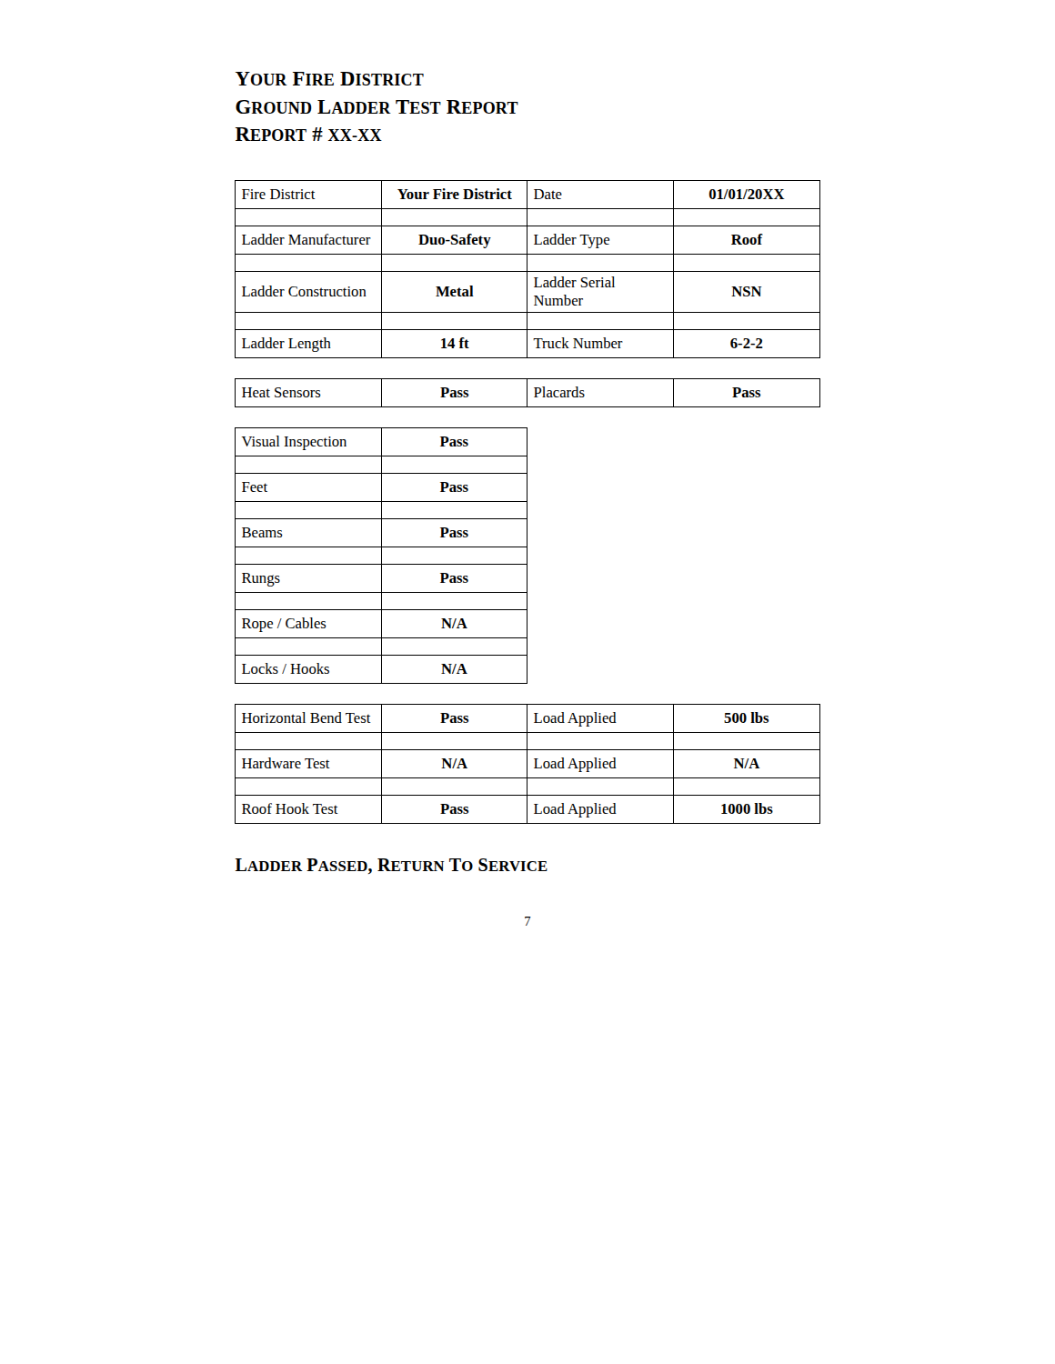YOUR FIRE DISTRICT
GROUND LADDER TEST REPORT
REPORT # XX-XX
| Fire District | Your Fire District | Date | 01/01/20XX |
| Ladder Manufacturer | Duo-Safety | Ladder Type | Roof |
| Ladder Construction | Metal | Ladder Serial Number | NSN |
| Ladder Length | 14 ft | Truck Number | 6-2-2 |
| Heat Sensors | Pass | Placards | Pass |
| Visual Inspection | Pass |
| Feet | Pass |
| Beams | Pass |
| Rungs | Pass |
| Rope / Cables | N/A |
| Locks / Hooks | N/A |
| Horizontal Bend Test | Pass | Load Applied | 500 lbs |
| Hardware Test | N/A | Load Applied | N/A |
| Roof Hook Test | Pass | Load Applied | 1000 lbs |
LADDER PASSED, RETURN TO SERVICE
7